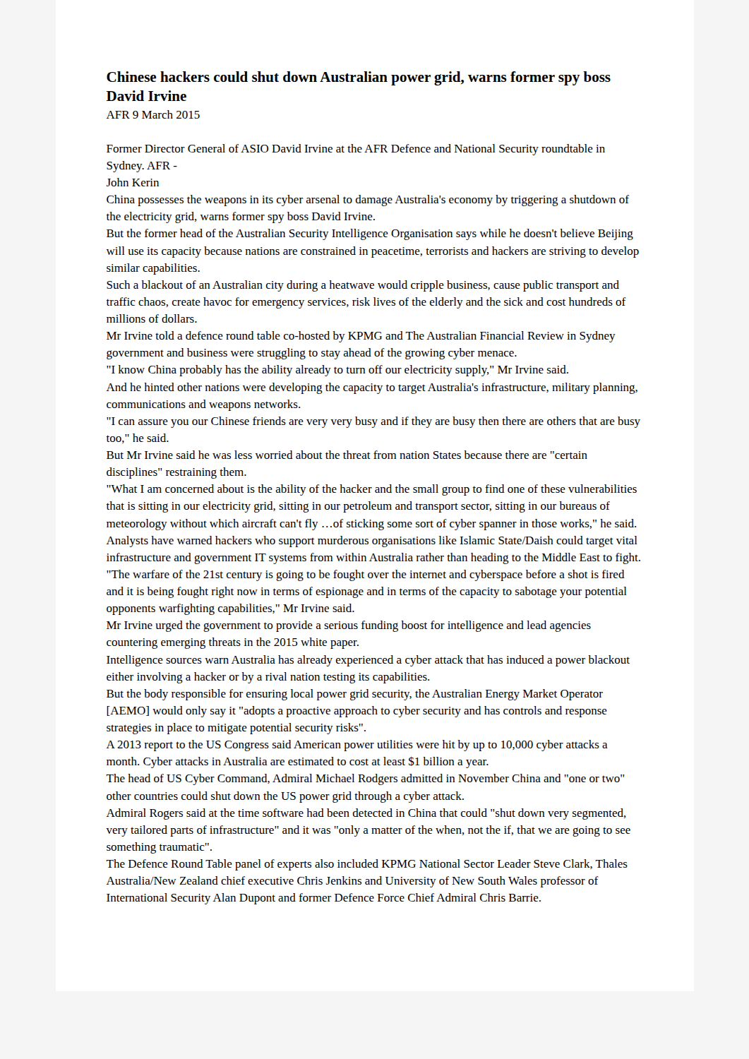Chinese hackers could shut down Australian power grid, warns former spy boss David Irvine
AFR 9 March 2015
Former Director General of ASIO David Irvine at the AFR Defence and National Security roundtable in Sydney. AFR -
John Kerin
China possesses the weapons in its cyber arsenal to damage Australia's economy by triggering a shutdown of the electricity grid, warns former spy boss David Irvine.
But the former head of the Australian Security Intelligence Organisation says while he doesn't believe Beijing will use its capacity because nations are constrained in peacetime, terrorists and hackers are striving to develop similar capabilities.
Such a blackout of an Australian city during a heatwave would cripple business, cause public transport and traffic chaos, create havoc for emergency services, risk lives of the elderly and the sick and cost hundreds of millions of dollars.
Mr Irvine told a defence round table co-hosted by KPMG and The Australian Financial Review in Sydney government and business were struggling to stay ahead of the growing cyber menace.
"I know China probably has the ability already to turn off our electricity supply," Mr Irvine said.
And he hinted other nations were developing the capacity to target Australia's infrastructure, military planning, communications and weapons networks.
"I can assure you our Chinese friends are very very busy and if they are busy then there are others that are busy too," he said.
But Mr Irvine said he was less worried about the threat from nation States because there are "certain disciplines" restraining them.
"What I am concerned about is the ability of the hacker and the small group to find one of these vulnerabilities that is sitting in our electricity grid, sitting in our petroleum and transport sector, sitting in our bureaus of meteorology without which aircraft can't fly …of sticking some sort of cyber spanner in those works," he said.
Analysts have warned hackers who support murderous organisations like Islamic State/Daish could target vital infrastructure and government IT systems from within Australia rather than heading to the Middle East to fight.
"The warfare of the 21st century is going to be fought over the internet and cyberspace before a shot is fired and it is being fought right now in terms of espionage and in terms of the capacity to sabotage your potential opponents warfighting capabilities," Mr Irvine said.
Mr Irvine urged the government to provide a serious funding boost for intelligence and lead agencies countering emerging threats in the 2015 white paper.
Intelligence sources warn Australia has already experienced a cyber attack that has induced a power blackout either involving a hacker or by a rival nation testing its capabilities.
But the body responsible for ensuring local power grid security, the Australian Energy Market Operator [AEMO] would only say it "adopts a proactive approach to cyber security and has controls and response strategies in place to mitigate potential security risks".
A 2013 report to the US Congress said American power utilities were hit by up to 10,000 cyber attacks a month. Cyber attacks in Australia are estimated to cost at least $1 billion a year.
The head of US Cyber Command, Admiral Michael Rodgers admitted in November China and "one or two" other countries could shut down the US power grid through a cyber attack.
Admiral Rogers said at the time software had been detected in China that could "shut down very segmented, very tailored parts of infrastructure" and it was "only a matter of the when, not the if, that we are going to see something traumatic".
The Defence Round Table panel of experts also included KPMG National Sector Leader Steve Clark, Thales Australia/New Zealand chief executive Chris Jenkins and University of New South Wales professor of International Security Alan Dupont and former Defence Force Chief Admiral Chris Barrie.